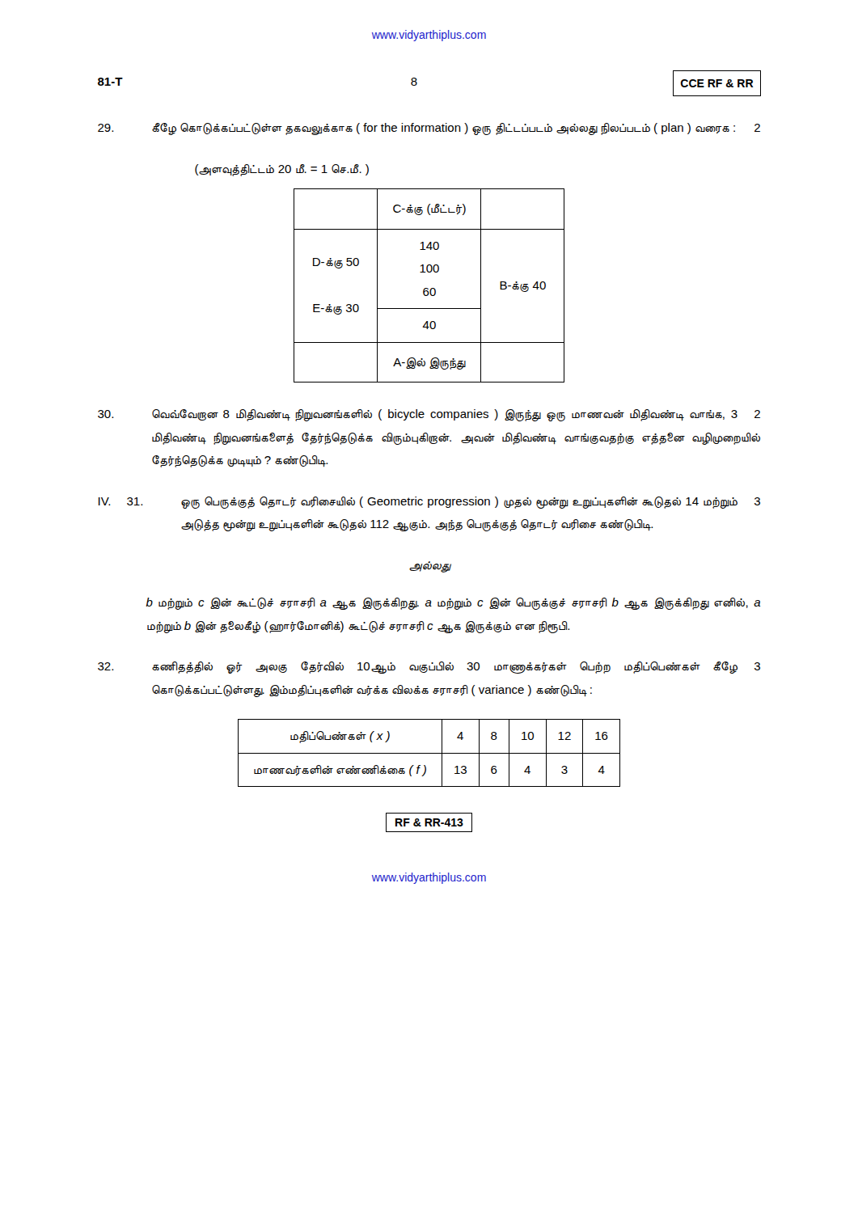www.vidyarthiplus.com
81-T
8
CCE RF & RR
29.
2 கீழே கொடுக்கப்பட்டுள்ள தகவலுக்காக ( for the information ) ஒரு திட்டப்படம் அல்லது நிலப்படம் ( plan ) வரைக :
(அளவுத்திட்டம் 20 மீ. = 1 செ.மீ. )
| | C-க்கு (மீட்டர்) | |
| D-க்கு 50 E-க்கு 30 | 140 100 60 | B-க்கு 40 |
| 40 |
| | A-இல் இருந்து | |
30.
2 வெவ்வேறான 8 மிதிவண்டி நிறுவனங்களில் ( bicycle companies ) இருந்து ஒரு மாணவன் மிதிவண்டி வாங்க, 3 மிதிவண்டி நிறுவனங்களைத் தேர்ந்தெடுக்க விரும்புகிறான். அவன் மிதிவண்டி வாங்குவதற்கு எத்தனை வழிமுறையில் தேர்ந்தெடுக்க முடியும் ? கண்டுபிடி.
IV.
31.
3 ஒரு பெருக்குத் தொடர் வரிசையில் ( Geometric progression ) முதல் மூன்று உறுப்புகளின் கூடுதல் 14 மற்றும் அடுத்த மூன்று உறுப்புகளின் கூடுதல் 112 ஆகும். அந்த பெருக்குத் தொடர் வரிசை கண்டுபிடி.
அல்லது
b மற்றும் c இன் கூட்டுச் சராசரி a ஆக இருக்கிறது. a மற்றும் c இன் பெருக்குச் சராசரி b ஆக இருக்கிறது எனில், a மற்றும் b இன் தலைகீழ் (ஹார்மோனிக்) கூட்டுச் சராசரி c ஆக இருக்கும் என நிரூபி.
32.
3 கணிதத்தில் ஓர் அலகு தேர்வில் 10ஆம் வகுப்பில் 30 மாணாக்கர்கள் பெற்ற மதிப்பெண்கள் கீழே கொடுக்கப்பட்டுள்ளது. இம்மதிப்புகளின் வர்க்க விலக்க சராசரி ( variance ) கண்டுபிடி :
| மதிப்பெண்கள் ( x ) | 4 | 8 | 10 | 12 | 16 |
| மாணவர்களின் எண்ணிக்கை ( f ) | 13 | 6 | 4 | 3 | 4 |
RF & RR-413
www.vidyarthiplus.com